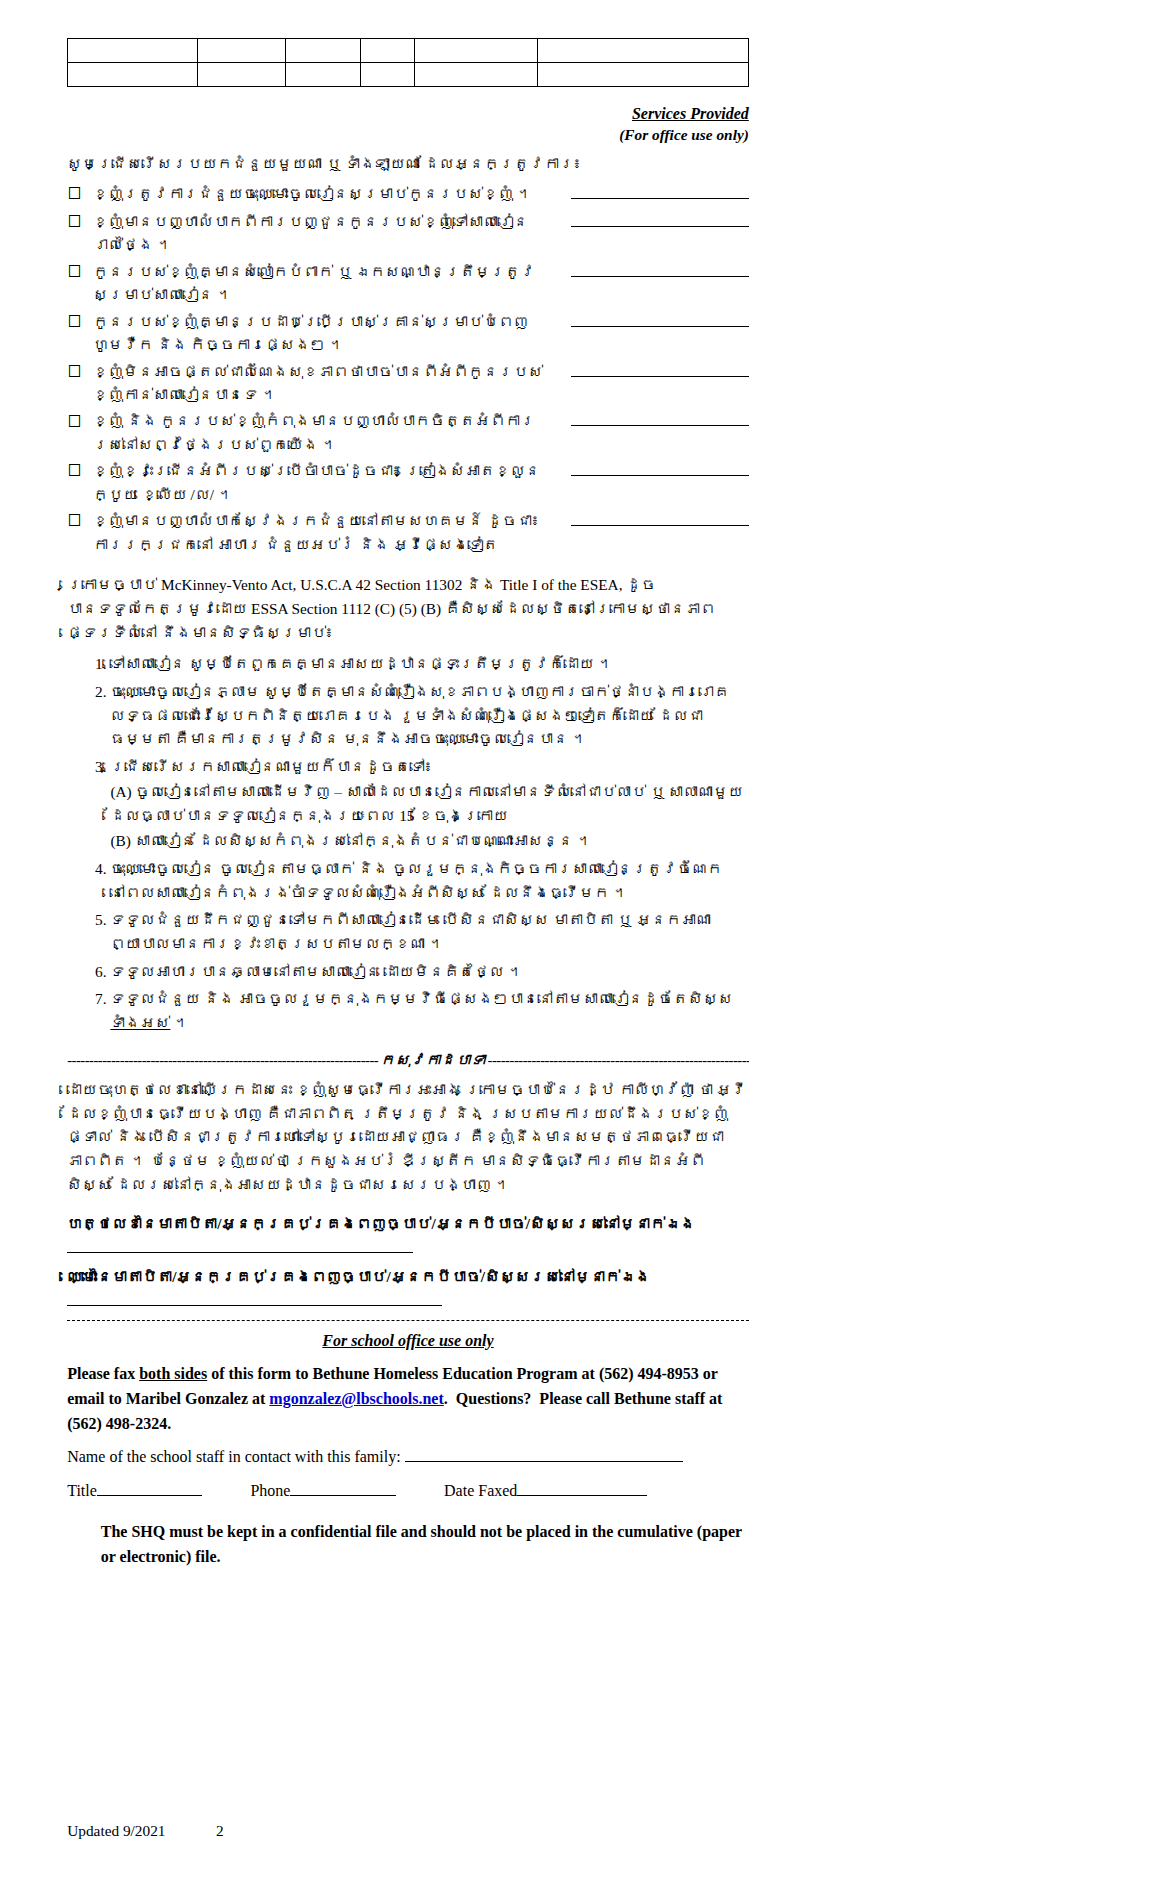Services Provided
(For office use only)
សូមជ្រើសរើសរបយកជំនួយមួយណា ឬ ទាំងឡាយណា ដែលអ្នកត្រូវការ៖
| ☐ | ខ្ញុំត្រូវការជំនួយចុះឈ្មោះចូលរៀនសម្រាប់កូនរបស់ខ្ញុំ ។ | |
| ☐ | ខ្ញុំមានបញ្ហាលំបាកពីការបញ្ជូនកូនរបស់ខ្ញុំទៅសាលារៀនរាល់ថ្ងៃ ។ | |
| ☐ | កូនរបស់ខ្ញុំគ្មានសំលៀកបំពាក់ ឬ ឯកសណ្ឋានត្រឹមត្រូវសម្រាប់សាលារៀន ។ | |
| ☐ | កូនរបស់ខ្ញុំគ្មានប្រដាប់ប្រើប្រាស់គ្រាន់សម្រាប់បំពេញ ហូមវឺក និង កិច្ចការផ្សេងៗ ។ | |
| ☐ | ខ្ញុំមិនអាចផ្តល់ជាលំណែងសុខភាពថាបាច់បានពីអំពីកូនរបស់ខ្ញុំកាន់សាលារៀនបានទេ ។ | |
| ☐ | ខ្ញុំ និង កូនរបស់ខ្ញុំកំពុងមានបញ្ហាលំបាកចិត្តអំពីការរស់នៅសព្វថ្ងៃរបស់ពួកយើង ។ | |
| ☐ | ខ្ញុំខ្វះជ្រើនអំពីរបស់ប្រើចាំបាច់ដូចជា៖ ត្រៀងសំអាតខ្លួន ក្បូយ ខ្លើយ /ល/ ។ | |
| ☐ | ខ្ញុំមានបញ្ហាលំបាកស្វែងរកជំនួយនៅតាមសហគមន៍ ដូចជា៖ ការរកជ្រកនៅ អាហារ ជំនួយអប់រំ និង អ្វីផ្សេងទៀត | |
ក្រោមច្បាប់ McKinney-Vento Act, U.S.C.A 42 Section 11302 និង Title I of the ESEA, ដូចបានទទូលកែតម្រូវដោយ ESSA Section 1112 (C) (5) (B) គឺសិស្សដែលស្ថិតនៅក្រោមស្ថានភាពផ្ទេរទីលំនៅ នឹងមានសិទ្ធិសម្រាប់៖
ទៅសាលារៀន សូម្បីតែពួកគេគ្មានអាសយដ្ឋានផ្ទះត្រឹមត្រូវក៏ដោយ ។
ចុះឈ្មោះចូលរៀនភ្លាម សូម្បីតែគ្មានសំណុំរឿងសុខភាពបង្ហាញការចាក់ថ្នាំបង្ការរោគ លទ្ធផលជោះវ៉ែស្បែកពិនិត្យរោគរបេង រួមទាំងសំណុំរឿងផ្សេងៗទៀតក៏ដោយ ដែលជាធម្មតា គឺមានការតម្រូវសិន មុននឹងអាចចុះឈ្មោះចូលរៀនបាន ។
ជ្រើសរើសរកសាលារៀនណាមួយក៏បានដូចតទៅ៖
(A) ចូលរៀននៅតាមសាលាដើមវិញ – សាលាដែលបានរៀនកាលនៅមានទីលំនៅជាប់លាប់ ឬ សាលាណាមួយ ដែលធ្លាប់បានទទូលរៀនក្នុងរយៈពេល 15 ខែចុងក្រោយ
(B) សាលារៀន ដែលសិស្សកំពុងរស់នៅក្នុងតំបន់ជាបណ្ណោះអាសន្ន ។
ចុះឈ្មោះចូលរៀន ចូលរៀនតាមធ្លាក់ និង ចូលរួមក្នុងកិច្ចការសាលារៀនត្រូវចំណែក នៅពេលសាលារៀនកំពុងរង់ចាំទទូលសំណុំរឿងអំពីសិស្ស ដែលនឹងធ្វើមក ។
ទទូលជំនួយដឹកជញ្ជូនទៅមកពីសាលារៀនដើម បើសិនជាសិស្ស មាតាបិតា ឬ អ្នកអាណាព្យាបាលមានការខ្វះខាតស្របតាមលក្ខណា ។
ទទូលអាហារបានឆ្លាមនៅតាមសាលារៀន ដោយមិនគិតថ្លៃ ។
ទទូលជំនួយ និង អាចចូលរួមក្នុងកម្មវិធីផ្សេងៗបាននៅតាមសាលារៀនដូចតែសិស្សទាំងអស់ ។
-----------------------------------------------------------------------កសុវកាដបាទា-----------------------------------------------------------------------
ដោយចុះហត្ថលេខានៅលើក្រដាសនេះ ខ្ញុំសូមធ្វើការអះអាង ក្រោមច្បាប់នៃរដ្ឋ កាលីហ្វ័ញ៉ា ថា អ្វី ដែលខ្ញុំបានធ្វើយបង្ហាញ គឺជាភាពពិត ត្រឹមត្រូវ និង ស្របតាមការយល់ដឹងរបស់ខ្ញុំផ្ទាល់ និង បើសិនជាត្រូវការហៅទៅស្បូរដោយអាជ្ញាធរ គឺខ្ញុំនឹងមានសមត្ថភាពធ្វើយជាភាពពិត ។ បន្ថែម ខ្ញុំយល់ថា ក្រសួងអប់រំ ឌីស្ត្រីក មានសិទ្ធិធ្វើការតាមដានអំពីសិស្ស ដែលរស់នៅក្នុងអាសយដ្ឋានដូចជាសរសេរបង្ហាញ ។
ហត្ថលេខានៃមាតាបិតា/អ្នកគ្រប់គ្រងពេញច្បាប់/អ្នកបីបាច់/សិស្សរស់នៅម្នាក់ឯង
ឈ្មោះនៃមាតាបិតា/អ្នកគ្រប់គ្រងពេញច្បាប់/អ្នកបីបាច់/សិស្សរស់នៅម្នាក់ឯង
For school office use only
Please fax both sides of this form to Bethune Homeless Education Program at (562) 494-8953 or email to Maribel Gonzalez at mgonzalez@lbschools.net. Questions? Please call Bethune staff at (562) 498-2324.
Name of the school staff in contact with this family:
Title Phone Date Faxed
The SHQ must be kept in a confidential file and should not be placed in the cumulative (paper or electronic) file.
Updated 9/2021 2